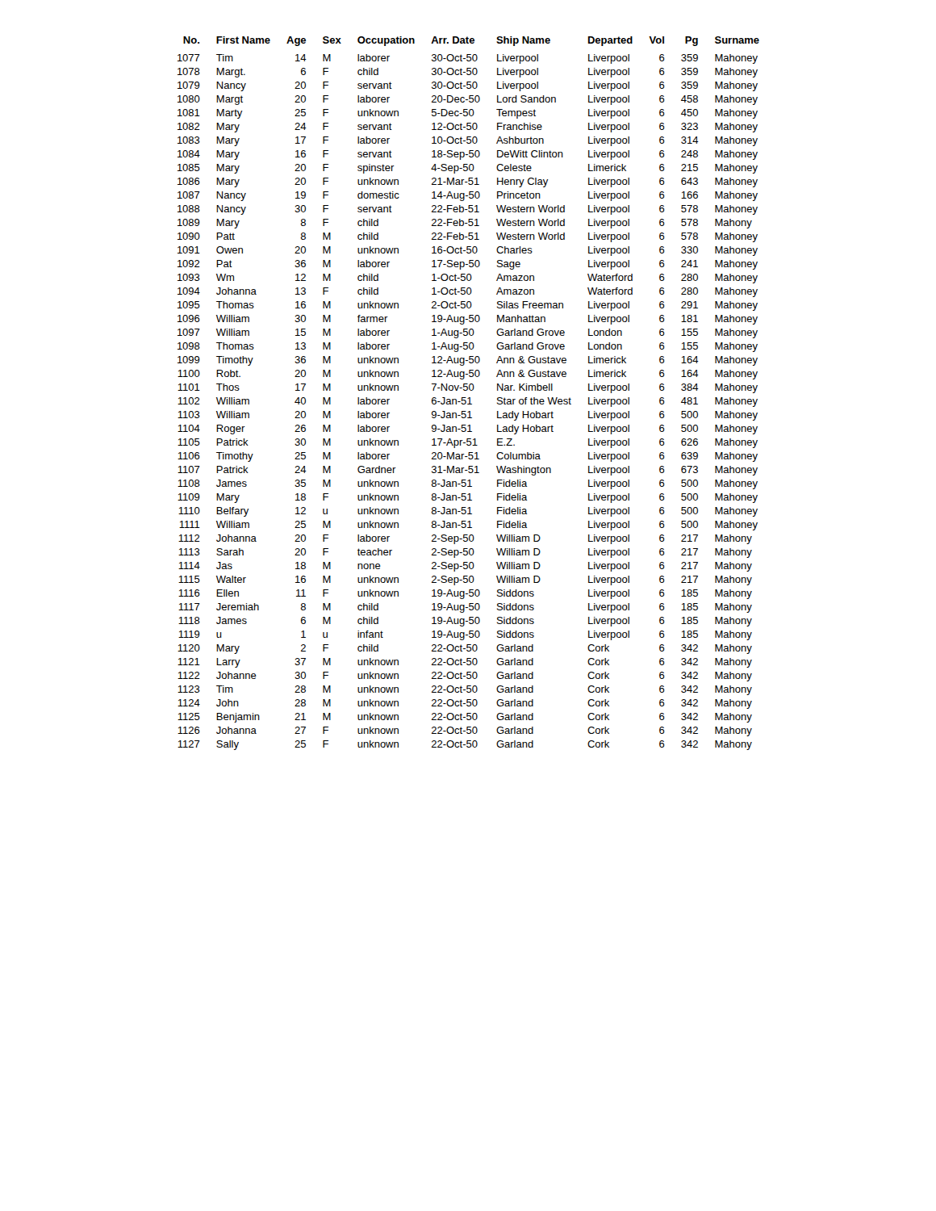| No. | First Name | Age | Sex | Occupation | Arr. Date | Ship Name | Departed | Vol | Pg | Surname |
| --- | --- | --- | --- | --- | --- | --- | --- | --- | --- | --- |
| 1077 | Tim | 14 | M | laborer | 30-Oct-50 | Liverpool | Liverpool | 6 | 359 | Mahoney |
| 1078 | Margt. | 6 | F | child | 30-Oct-50 | Liverpool | Liverpool | 6 | 359 | Mahoney |
| 1079 | Nancy | 20 | F | servant | 30-Oct-50 | Liverpool | Liverpool | 6 | 359 | Mahoney |
| 1080 | Margt | 20 | F | laborer | 20-Dec-50 | Lord Sandon | Liverpool | 6 | 458 | Mahoney |
| 1081 | Marty | 25 | F | unknown | 5-Dec-50 | Tempest | Liverpool | 6 | 450 | Mahoney |
| 1082 | Mary | 24 | F | servant | 12-Oct-50 | Franchise | Liverpool | 6 | 323 | Mahoney |
| 1083 | Mary | 17 | F | laborer | 10-Oct-50 | Ashburton | Liverpool | 6 | 314 | Mahoney |
| 1084 | Mary | 16 | F | servant | 18-Sep-50 | DeWitt Clinton | Liverpool | 6 | 248 | Mahoney |
| 1085 | Mary | 20 | F | spinster | 4-Sep-50 | Celeste | Limerick | 6 | 215 | Mahoney |
| 1086 | Mary | 20 | F | unknown | 21-Mar-51 | Henry Clay | Liverpool | 6 | 643 | Mahoney |
| 1087 | Nancy | 19 | F | domestic | 14-Aug-50 | Princeton | Liverpool | 6 | 166 | Mahoney |
| 1088 | Nancy | 30 | F | servant | 22-Feb-51 | Western World | Liverpool | 6 | 578 | Mahoney |
| 1089 | Mary | 8 | F | child | 22-Feb-51 | Western World | Liverpool | 6 | 578 | Mahony |
| 1090 | Patt | 8 | M | child | 22-Feb-51 | Western World | Liverpool | 6 | 578 | Mahoney |
| 1091 | Owen | 20 | M | unknown | 16-Oct-50 | Charles | Liverpool | 6 | 330 | Mahoney |
| 1092 | Pat | 36 | M | laborer | 17-Sep-50 | Sage | Liverpool | 6 | 241 | Mahoney |
| 1093 | Wm | 12 | M | child | 1-Oct-50 | Amazon | Waterford | 6 | 280 | Mahoney |
| 1094 | Johanna | 13 | F | child | 1-Oct-50 | Amazon | Waterford | 6 | 280 | Mahoney |
| 1095 | Thomas | 16 | M | unknown | 2-Oct-50 | Silas Freeman | Liverpool | 6 | 291 | Mahoney |
| 1096 | William | 30 | M | farmer | 19-Aug-50 | Manhattan | Liverpool | 6 | 181 | Mahoney |
| 1097 | William | 15 | M | laborer | 1-Aug-50 | Garland Grove | London | 6 | 155 | Mahoney |
| 1098 | Thomas | 13 | M | laborer | 1-Aug-50 | Garland Grove | London | 6 | 155 | Mahoney |
| 1099 | Timothy | 36 | M | unknown | 12-Aug-50 | Ann & Gustave | Limerick | 6 | 164 | Mahoney |
| 1100 | Robt. | 20 | M | unknown | 12-Aug-50 | Ann & Gustave | Limerick | 6 | 164 | Mahoney |
| 1101 | Thos | 17 | M | unknown | 7-Nov-50 | Nar. Kimbell | Liverpool | 6 | 384 | Mahoney |
| 1102 | William | 40 | M | laborer | 6-Jan-51 | Star of the West | Liverpool | 6 | 481 | Mahoney |
| 1103 | William | 20 | M | laborer | 9-Jan-51 | Lady Hobart | Liverpool | 6 | 500 | Mahoney |
| 1104 | Roger | 26 | M | laborer | 9-Jan-51 | Lady Hobart | Liverpool | 6 | 500 | Mahoney |
| 1105 | Patrick | 30 | M | unknown | 17-Apr-51 | E.Z. | Liverpool | 6 | 626 | Mahoney |
| 1106 | Timothy | 25 | M | laborer | 20-Mar-51 | Columbia | Liverpool | 6 | 639 | Mahoney |
| 1107 | Patrick | 24 | M | Gardner | 31-Mar-51 | Washington | Liverpool | 6 | 673 | Mahoney |
| 1108 | James | 35 | M | unknown | 8-Jan-51 | Fidelia | Liverpool | 6 | 500 | Mahoney |
| 1109 | Mary | 18 | F | unknown | 8-Jan-51 | Fidelia | Liverpool | 6 | 500 | Mahoney |
| 1110 | Belfary | 12 | u | unknown | 8-Jan-51 | Fidelia | Liverpool | 6 | 500 | Mahoney |
| 1111 | William | 25 | M | unknown | 8-Jan-51 | Fidelia | Liverpool | 6 | 500 | Mahoney |
| 1112 | Johanna | 20 | F | laborer | 2-Sep-50 | William D | Liverpool | 6 | 217 | Mahony |
| 1113 | Sarah | 20 | F | teacher | 2-Sep-50 | William D | Liverpool | 6 | 217 | Mahony |
| 1114 | Jas | 18 | M | none | 2-Sep-50 | William D | Liverpool | 6 | 217 | Mahony |
| 1115 | Walter | 16 | M | unknown | 2-Sep-50 | William D | Liverpool | 6 | 217 | Mahony |
| 1116 | Ellen | 11 | F | unknown | 19-Aug-50 | Siddons | Liverpool | 6 | 185 | Mahony |
| 1117 | Jeremiah | 8 | M | child | 19-Aug-50 | Siddons | Liverpool | 6 | 185 | Mahony |
| 1118 | James | 6 | M | child | 19-Aug-50 | Siddons | Liverpool | 6 | 185 | Mahony |
| 1119 | u | 1 | u | infant | 19-Aug-50 | Siddons | Liverpool | 6 | 185 | Mahony |
| 1120 | Mary | 2 | F | child | 22-Oct-50 | Garland | Cork | 6 | 342 | Mahony |
| 1121 | Larry | 37 | M | unknown | 22-Oct-50 | Garland | Cork | 6 | 342 | Mahony |
| 1122 | Johanne | 30 | F | unknown | 22-Oct-50 | Garland | Cork | 6 | 342 | Mahony |
| 1123 | Tim | 28 | M | unknown | 22-Oct-50 | Garland | Cork | 6 | 342 | Mahony |
| 1124 | John | 28 | M | unknown | 22-Oct-50 | Garland | Cork | 6 | 342 | Mahony |
| 1125 | Benjamin | 21 | M | unknown | 22-Oct-50 | Garland | Cork | 6 | 342 | Mahony |
| 1126 | Johanna | 27 | F | unknown | 22-Oct-50 | Garland | Cork | 6 | 342 | Mahony |
| 1127 | Sally | 25 | F | unknown | 22-Oct-50 | Garland | Cork | 6 | 342 | Mahony |